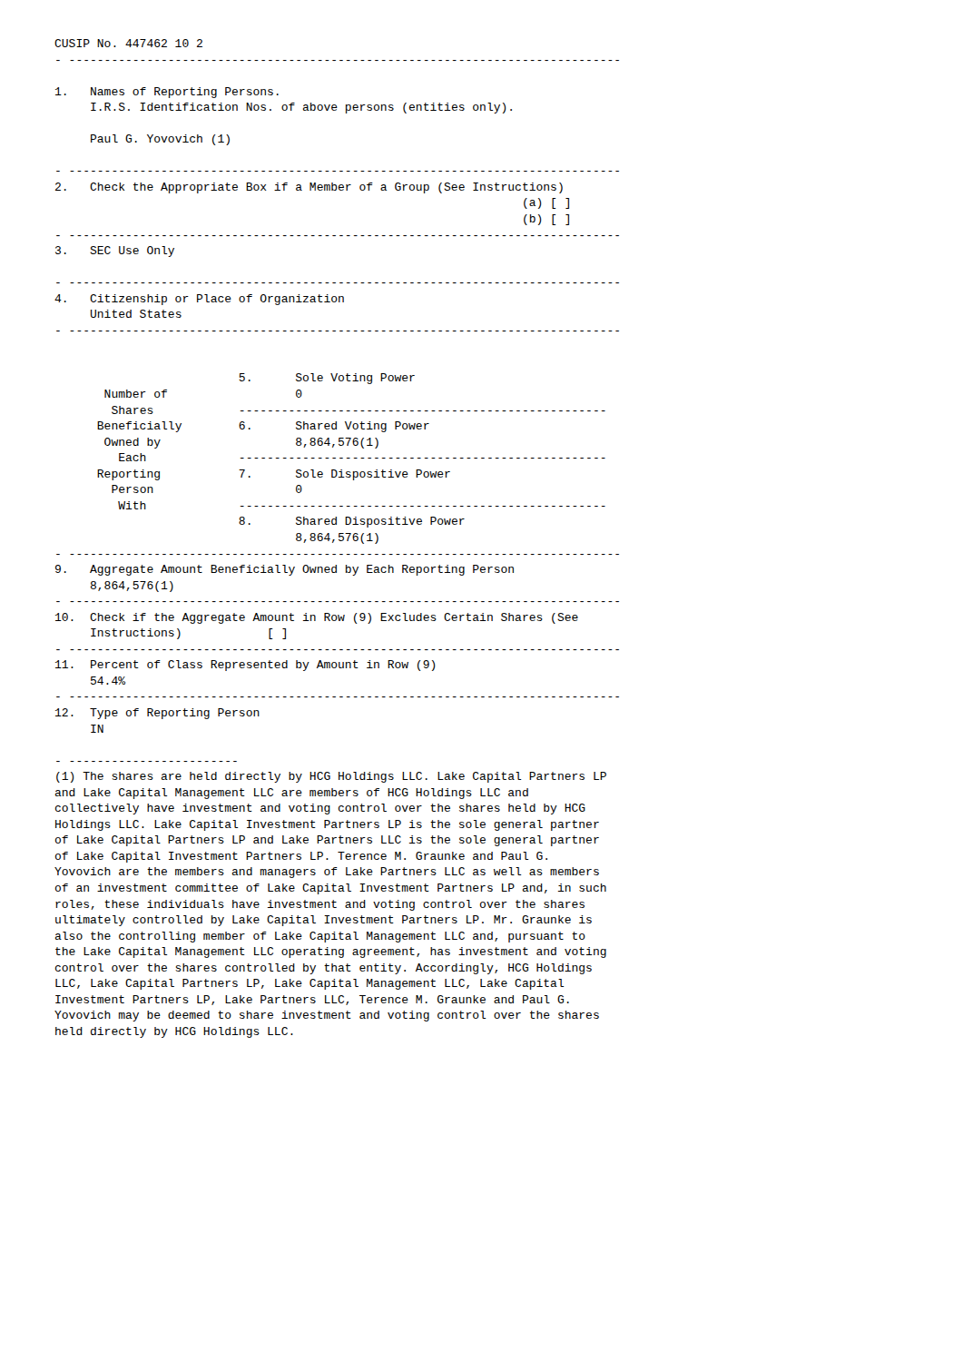CUSIP No. 447462 10 2
- ------------------------------------------------------------------------------

1.   Names of Reporting Persons.
     I.R.S. Identification Nos. of above persons (entities only).

     Paul G. Yovovich (1)

- ------------------------------------------------------------------------------
2.   Check the Appropriate Box if a Member of a Group (See Instructions)
                                                                  (a) [ ]
                                                                  (b) [ ]
- ------------------------------------------------------------------------------
3.   SEC Use Only

- ------------------------------------------------------------------------------
4.   Citizenship or Place of Organization
     United States
- ------------------------------------------------------------------------------


                          5.      Sole Voting Power
       Number of                  0
        Shares            ----------------------------------------------------
      Beneficially        6.      Shared Voting Power
       Owned by                   8,864,576(1)
         Each             ----------------------------------------------------
      Reporting           7.      Sole Dispositive Power
        Person                    0
         With             ----------------------------------------------------
                          8.      Shared Dispositive Power
                                  8,864,576(1)
- ------------------------------------------------------------------------------
9.   Aggregate Amount Beneficially Owned by Each Reporting Person
     8,864,576(1)
- ------------------------------------------------------------------------------
10.  Check if the Aggregate Amount in Row (9) Excludes Certain Shares (See
     Instructions)            [ ]
- ------------------------------------------------------------------------------
11.  Percent of Class Represented by Amount in Row (9)
     54.4%
- ------------------------------------------------------------------------------
12.  Type of Reporting Person
     IN

- ------------------------
(1) The shares are held directly by HCG Holdings LLC. Lake Capital Partners LP
and Lake Capital Management LLC are members of HCG Holdings LLC and
collectively have investment and voting control over the shares held by HCG
Holdings LLC. Lake Capital Investment Partners LP is the sole general partner
of Lake Capital Partners LP and Lake Partners LLC is the sole general partner
of Lake Capital Investment Partners LP. Terence M. Graunke and Paul G.
Yovovich are the members and managers of Lake Partners LLC as well as members
of an investment committee of Lake Capital Investment Partners LP and, in such
roles, these individuals have investment and voting control over the shares
ultimately controlled by Lake Capital Investment Partners LP. Mr. Graunke is
also the controlling member of Lake Capital Management LLC and, pursuant to
the Lake Capital Management LLC operating agreement, has investment and voting
control over the shares controlled by that entity. Accordingly, HCG Holdings
LLC, Lake Capital Partners LP, Lake Capital Management LLC, Lake Capital
Investment Partners LP, Lake Partners LLC, Terence M. Graunke and Paul G.
Yovovich may be deemed to share investment and voting control over the shares
held directly by HCG Holdings LLC.